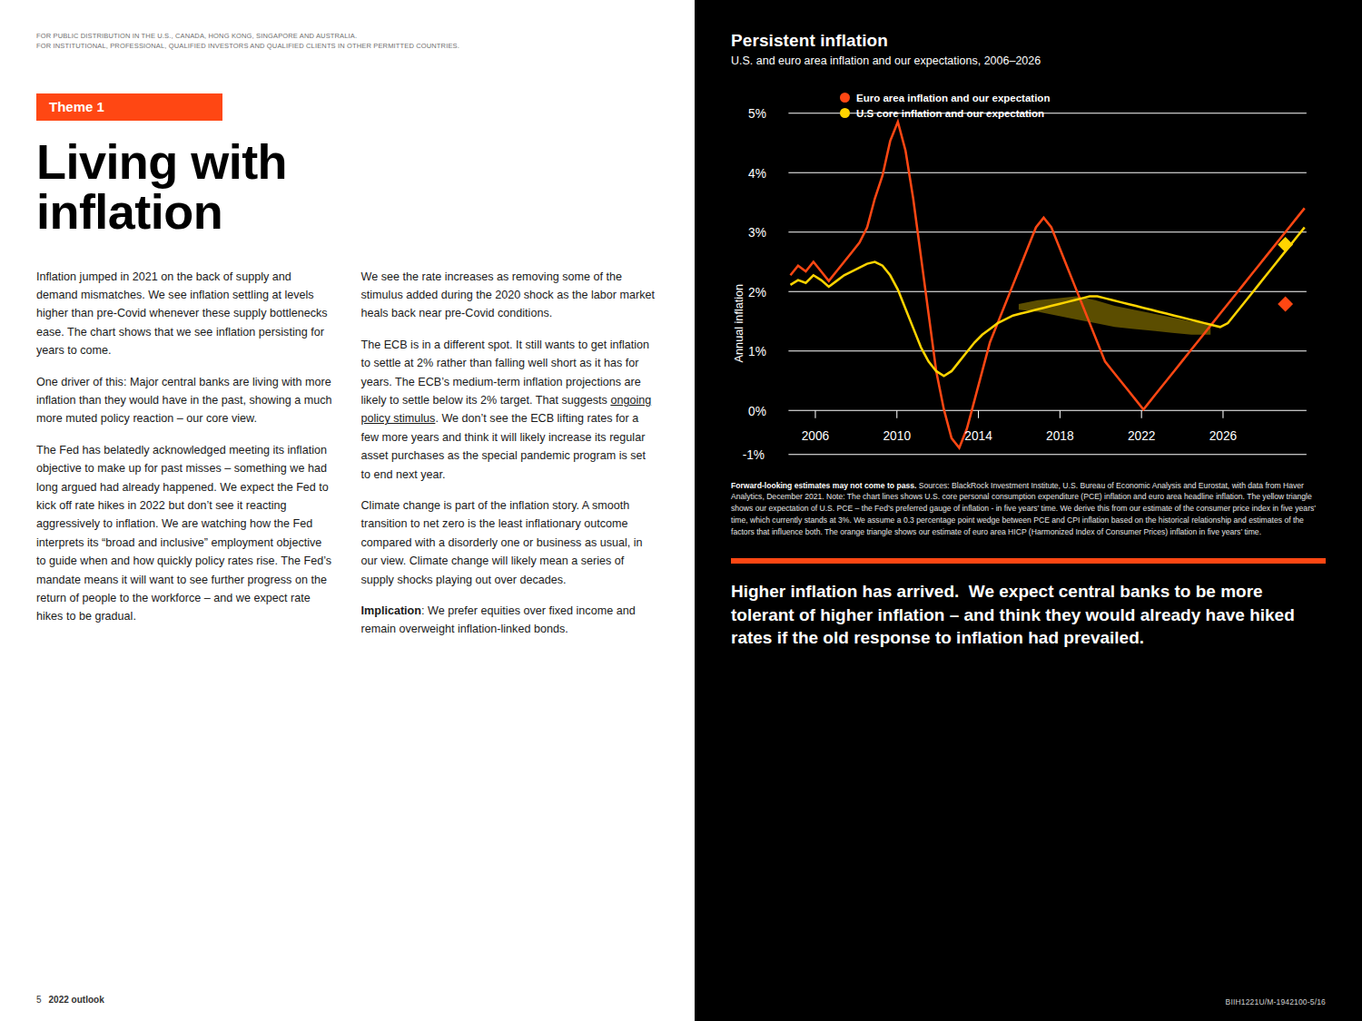FOR PUBLIC DISTRIBUTION IN THE U.S., CANADA, HONG KONG, SINGAPORE AND AUSTRALIA.
FOR INSTITUTIONAL, PROFESSIONAL, QUALIFIED INVESTORS AND QUALIFIED CLIENTS IN OTHER PERMITTED COUNTRIES.
Theme 1
Living with
inflation
Inflation jumped in 2021 on the back of supply and demand mismatches. We see inflation settling at levels higher than pre-Covid whenever these supply bottlenecks ease. The chart shows that we see inflation persisting for years to come.
One driver of this: Major central banks are living with more inflation than they would have in the past, showing a much more muted policy reaction – our core view.
The Fed has belatedly acknowledged meeting its inflation objective to make up for past misses – something we had long argued had already happened. We expect the Fed to kick off rate hikes in 2022 but don’t see it reacting aggressively to inflation. We are watching how the Fed interprets its “broad and inclusive” employment objective to guide when and how quickly policy rates rise. The Fed’s mandate means it will want to see further progress on the return of people to the workforce – and we expect rate hikes to be gradual.
We see the rate increases as removing some of the stimulus added during the 2020 shock as the labor market heals back near pre-Covid conditions.
The ECB is in a different spot. It still wants to get inflation to settle at 2% rather than falling well short as it has for years. The ECB’s medium-term inflation projections are likely to settle below its 2% target. That suggests ongoing policy stimulus. We don’t see the ECB lifting rates for a few more years and think it will likely increase its regular asset purchases as the special pandemic program is set to end next year.
Climate change is part of the inflation story. A smooth transition to net zero is the least inflationary outcome compared with a disorderly one or business as usual, in our view. Climate change will likely mean a series of supply shocks playing out over decades.
Implication: We prefer equities over fixed income and remain overweight inflation-linked bonds.
52022 outlook
Persistent inflation
U.S. and euro area inflation and our expectations, 2006–2026
Euro area inflation and our expectation
U.S core inflation and our expectation
5% 4% 3% 2% 1% 0% -1% Annual inflation 2006 2010 2014 2018 2022 2026
Forward-looking estimates may not come to pass. Sources: BlackRock Investment Institute, U.S. Bureau of Economic Analysis and Eurostat, with data from Haver Analytics, December 2021. Note: The chart lines shows U.S. core personal consumption expenditure (PCE) inflation and euro area headline inflation. The yellow triangle shows our expectation of U.S. PCE – the Fed’s preferred gauge of inflation - in five years’ time. We derive this from our estimate of the consumer price index in five years’ time, which currently stands at 3%. We assume a 0.3 percentage point wedge between PCE and CPI inflation based on the historical relationship and estimates of the factors that influence both. The orange triangle shows our estimate of euro area HICP (Harmonized Index of Consumer Prices) inflation in five years’ time.
Higher inflation has arrived. We expect central banks to be more tolerant of higher inflation – and think they would already have hiked rates if the old response to inflation had prevailed.
BIIH1221U/M-1942100-5/16